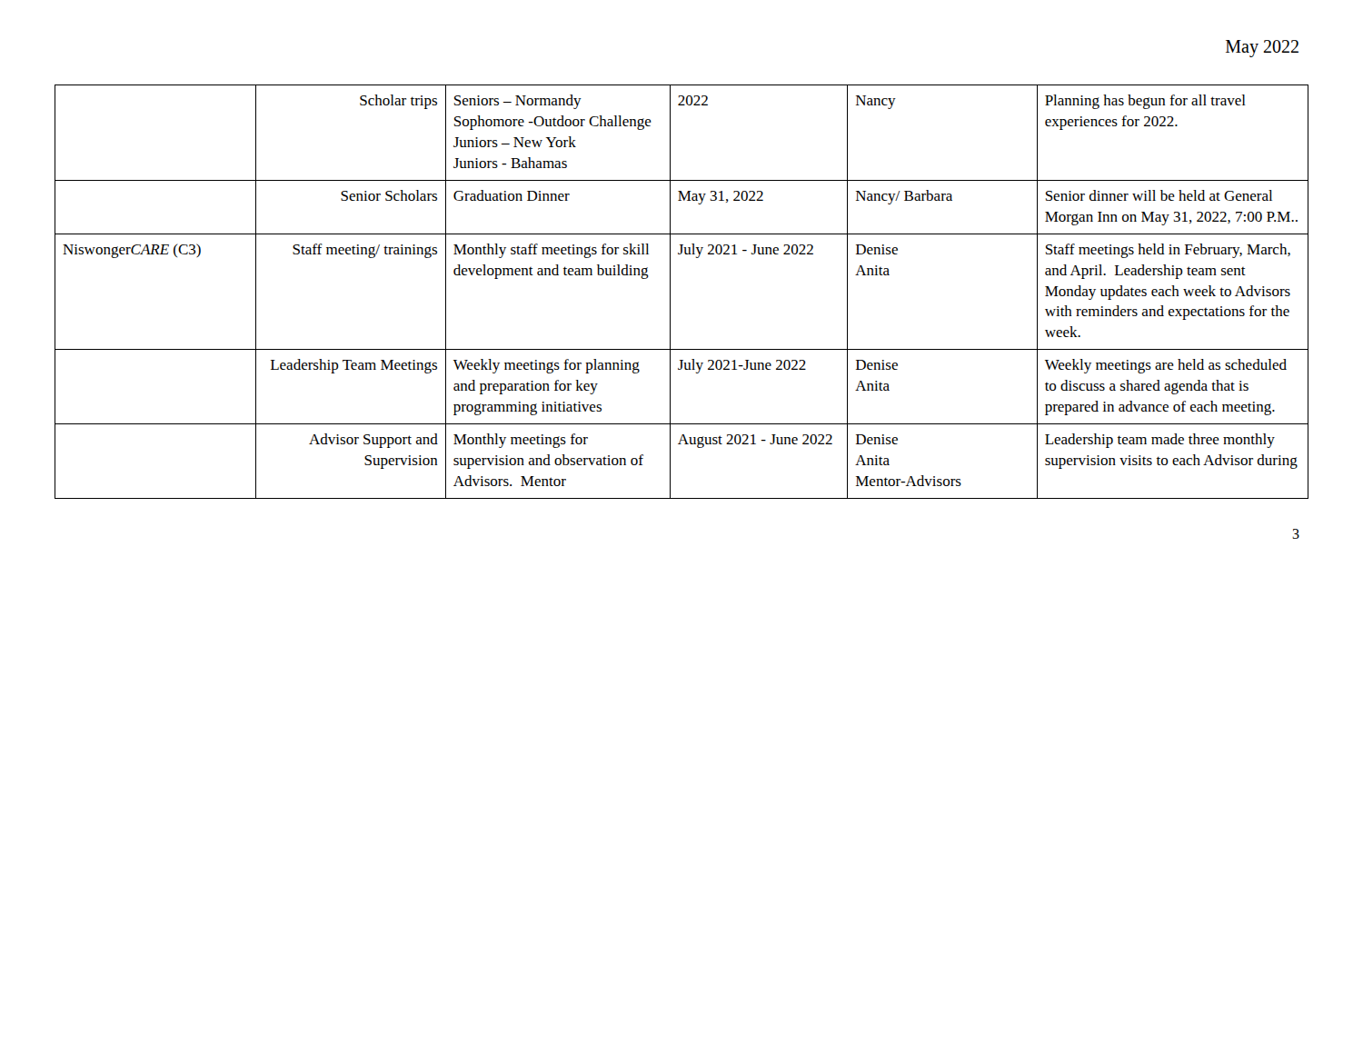May 2022
| | Scholar trips | Seniors – Normandy Sophomore -Outdoor Challenge Juniors – New York Juniors - Bahamas | 2022 | Nancy | Planning has begun for all travel experiences for 2022. |
| | Senior Scholars | Graduation Dinner | May 31, 2022 | Nancy/ Barbara | Senior dinner will be held at General Morgan Inn on May 31, 2022, 7:00 P.M.. |
| Niswonger CARE (C3) | Staff meeting/ trainings | Monthly staff meetings for skill development and team building | July 2021 - June 2022 | Denise Anita | Staff meetings held in February, March, and April. Leadership team sent Monday updates each week to Advisors with reminders and expectations for the week. |
| | Leadership Team Meetings | Weekly meetings for planning and preparation for key programming initiatives | July 2021-June 2022 | Denise Anita | Weekly meetings are held as scheduled to discuss a shared agenda that is prepared in advance of each meeting. |
| | Advisor Support and Supervision | Monthly meetings for supervision and observation of Advisors. Mentor | August 2021 - June 2022 | Denise Anita Mentor-Advisors | Leadership team made three monthly supervision visits to each Advisor during |
3